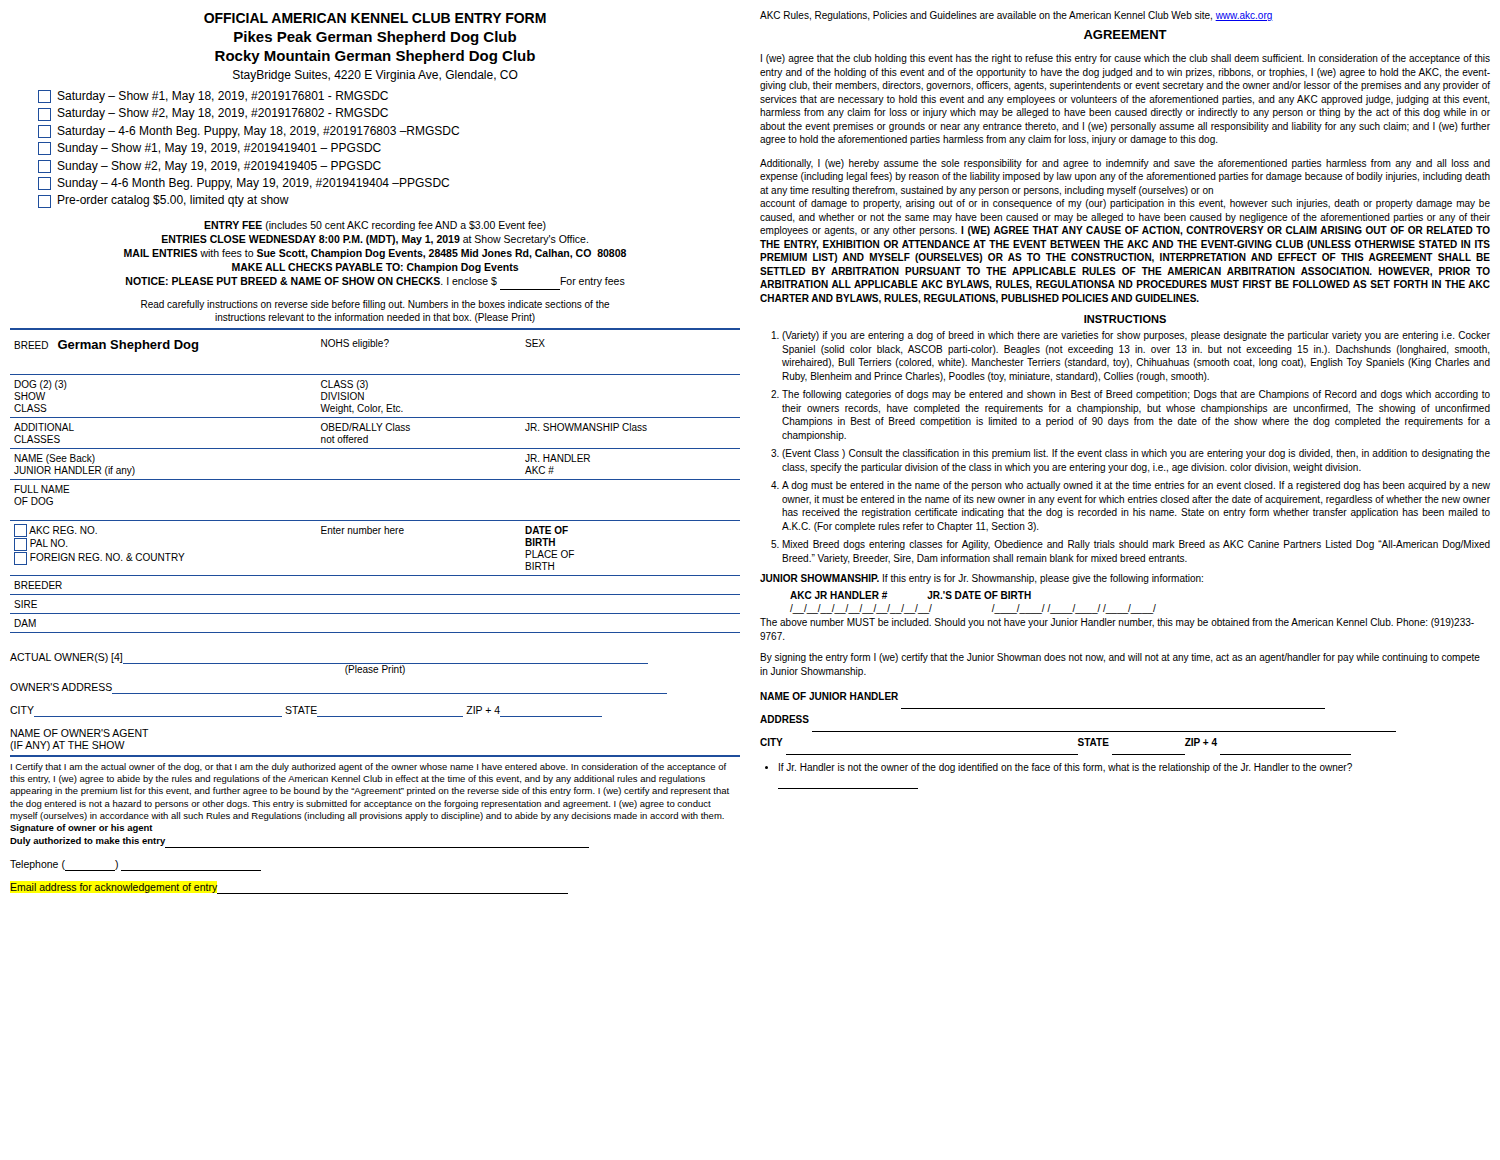OFFICIAL AMERICAN KENNEL CLUB ENTRY FORM
Pikes Peak German Shepherd Dog Club
Rocky Mountain German Shepherd Dog Club
StayBridge Suites, 4220 E Virginia Ave, Glendale, CO
Saturday – Show #1, May 18, 2019, #2019176801 - RMGSDC
Saturday – Show #2, May 18, 2019, #2019176802 - RMGSDC
Saturday – 4-6 Month Beg. Puppy, May 18, 2019, #2019176803 –RMGSDC
Sunday – Show #1, May 19, 2019, #2019419401 – PPGSDC
Sunday – Show #2, May 19, 2019, #2019419405 – PPGSDC
Sunday – 4-6 Month Beg. Puppy, May 19, 2019, #2019419404 –PPGSDC
Pre-order catalog $5.00, limited qty at show
ENTRY FEE (includes 50 cent AKC recording fee AND a $3.00 Event fee)
ENTRIES CLOSE WEDNESDAY 8:00 P.M. (MDT), May 1, 2019 at Show Secretary's Office.
MAIL ENTRIES with fees to Sue Scott, Champion Dog Events, 28485 Mid Jones Rd, Calhan, CO 80808
MAKE ALL CHECKS PAYABLE TO: Champion Dog Events
NOTICE: PLEASE PUT BREED & NAME OF SHOW ON CHECKS. I enclose $ For entry fees
Read carefully instructions on reverse side before filling out. Numbers in the boxes indicate sections of the
instructions relevant to the information needed in that box. (Please Print)
| BREED German Shepherd Dog | NOHS eligible? | SEX |
| DOG (2) (3) SHOW CLASS | CLASS (3) DIVISION Weight, Color, Etc. |
| ADDITIONAL CLASSES | OBED/RALLY Class not offered | JR. SHOWMANSHIP Class |
| NAME (See Back) JUNIOR HANDLER (if any) | JR. HANDLER AKC # |
| FULL NAME OF DOG |
| AKC REG. NO. PAL NO. FOREIGN REG. NO. & COUNTRY | Enter number here | DATE OF BIRTH PLACE OF BIRTH |
| BREEDER |
| SIRE |
| DAM |
ACTUAL OWNER(S) [4]
(Please Print)
OWNER'S ADDRESS
CITY STATE ZIP + 4
NAME OF OWNER'S AGENT
(IF ANY) AT THE SHOW
I Certify that I am the actual owner of the dog, or that I am the duly authorized agent of the owner whose name I have entered above. In consideration of the acceptance of this entry, I (we) agree to abide by the rules and regulations of the American Kennel Club in effect at the time of this event, and by any additional rules and regulations appearing in the premium list for this event, and further agree to be bound by the “Agreement” printed on the reverse side of this entry form. I (we) certify and represent that the dog entered is not a hazard to persons or other dogs. This entry is submitted for acceptance on the forgoing representation and agreement. I (we) agree to conduct myself (ourselves) in accordance with all such Rules and Regulations (including all provisions apply to discipline) and to abide by any decisions made in accord with them.
Signature of owner or his agent
Duly authorized to make this entry
Telephone ( )
Email address for acknowledgement of entry
AKC Rules, Regulations, Policies and Guidelines are available on the American Kennel Club Web site, www.akc.org
AGREEMENT
I (we) agree that the club holding this event has the right to refuse this entry for cause which the club shall deem sufficient. In consideration of the acceptance of this entry and of the holding of this event and of the opportunity to have the dog judged and to win prizes, ribbons, or trophies, I (we) agree to hold the AKC, the event-giving club, their members, directors, governors, officers, agents, superintendents or event secretary and the owner and/or lessor of the premises and any provider of services that are necessary to hold this event and any employees or volunteers of the aforementioned parties, and any AKC approved judge, judging at this event, harmless from any claim for loss or injury which may be alleged to have been caused directly or indirectly to any person or thing by the act of this dog while in or about the event premises or grounds or near any entrance thereto, and I (we) personally assume all responsibility and liability for any such claim; and I (we) further agree to hold the aforementioned parties harmless from any claim for loss, injury or damage to this dog.
Additionally, I (we) hereby assume the sole responsibility for and agree to indemnify and save the aforementioned parties harmless from any and all loss and expense (including legal fees) by reason of the liability imposed by law upon any of the aforementioned parties for damage because of bodily injuries, including death at any time resulting therefrom, sustained by any person or persons, including myself (ourselves) or on
account of damage to property, arising out of or in consequence of my (our) participation in this event, however such injuries, death or property damage may be caused, and whether or not the same may have been caused or may be alleged to have been caused by negligence of the aforementioned parties or any of their employees or agents, or any other persons. I (WE) AGREE THAT ANY CAUSE OF ACTION, CONTROVERSY OR CLAIM ARISING OUT OF OR RELATED TO THE ENTRY, EXHIBITION OR ATTENDANCE AT THE EVENT BETWEEN THE AKC AND THE EVENT-GIVING CLUB (UNLESS OTHERWISE STATED IN ITS PREMIUM LIST) AND MYSELF (OURSELVES) OR AS TO THE CONSTRUCTION, INTERPRETATION AND EFFECT OF THIS AGREEMENT SHALL BE SETTLED BY ARBITRATION PURSUANT TO THE APPLICABLE RULES OF THE AMERICAN ARBITRATION ASSOCIATION. HOWEVER, PRIOR TO ARBITRATION ALL APPLICABLE AKC BYLAWS, RULES, REGULATIONSA ND PROCEDURES MUST FIRST BE FOLLOWED AS SET FORTH IN THE AKC CHARTER AND BYLAWS, RULES, REGULATIONS, PUBLISHED POLICIES AND GUIDELINES.
INSTRUCTIONS
(Variety) if you are entering a dog of breed in which there are varieties for show purposes, please designate the particular variety you are entering i.e. Cocker Spaniel (solid color black, ASCOB parti-color). Beagles (not exceeding 13 in. over 13 in. but not exceeding 15 in.). Dachshunds (longhaired, smooth, wirehaired), Bull Terriers (colored, white). Manchester Terriers (standard, toy), Chihuahuas (smooth coat, long coat), English Toy Spaniels (King Charles and Ruby, Blenheim and Prince Charles), Poodles (toy, miniature, standard), Collies (rough, smooth).
The following categories of dogs may be entered and shown in Best of Breed competition; Dogs that are Champions of Record and dogs which according to their owners records, have completed the requirements for a championship, but whose championships are unconfirmed, The showing of unconfirmed Champions in Best of Breed competition is limited to a period of 90 days from the date of the show where the dog completed the requirements for a championship.
(Event Class ) Consult the classification in this premium list. If the event class in which you are entering your dog is divided, then, in addition to designating the class, specify the particular division of the class in which you are entering your dog, i.e., age division. color division, weight division.
A dog must be entered in the name of the person who actually owned it at the time entries for an event closed. If a registered dog has been acquired by a new owner, it must be entered in the name of its new owner in any event for which entries closed after the date of acquirement, regardless of whether the new owner has received the registration certificate indicating that the dog is recorded in his name. State on entry form whether transfer application has been mailed to A.K.C. (For complete rules refer to Chapter 11, Section 3).
Mixed Breed dogs entering classes for Agility, Obedience and Rally trials should mark Breed as AKC Canine Partners Listed Dog “All-American Dog/Mixed Breed.” Variety, Breeder, Sire, Dam information shall remain blank for mixed breed entrants.
JUNIOR SHOWMANSHIP. If this entry is for Jr. Showmanship, please give the following information:
AKC JR HANDLER # JR.'S DATE OF BIRTH
/__/__/__/__/__/__/__/__/__/__/ /____/____/ /____/____/ /____/____/
The above number MUST be included. Should you not have your Junior Handler number, this may be obtained from the American Kennel Club. Phone: (919)233-9767.
By signing the entry form I (we) certify that the Junior Showman does not now, and will not at any time, act as an agent/handler for pay while continuing to compete in Junior Showmanship.
NAME OF JUNIOR HANDLER
ADDRESS
CITY STATE ZIP + 4
If Jr. Handler is not the owner of the dog identified on the face of this form, what is the relationship of the Jr. Handler to the owner?